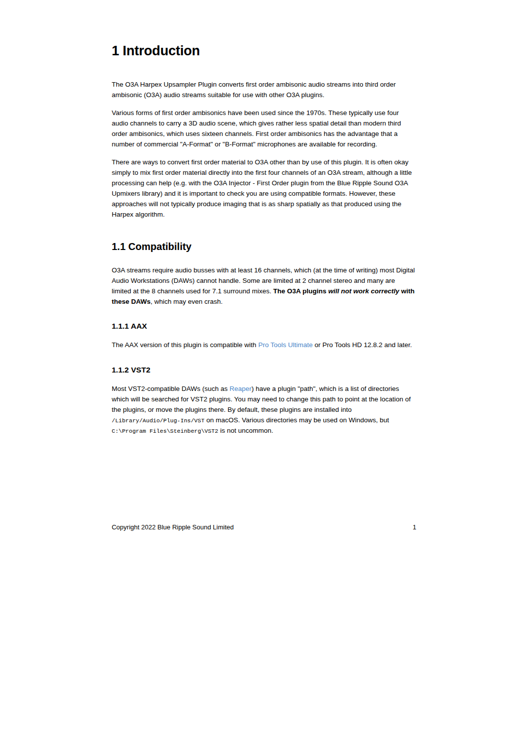1 Introduction
The O3A Harpex Upsampler Plugin converts first order ambisonic audio streams into third order ambisonic (O3A) audio streams suitable for use with other O3A plugins.
Various forms of first order ambisonics have been used since the 1970s. These typically use four audio channels to carry a 3D audio scene, which gives rather less spatial detail than modern third order ambisonics, which uses sixteen channels. First order ambisonics has the advantage that a number of commercial "A-Format" or "B-Format" microphones are available for recording.
There are ways to convert first order material to O3A other than by use of this plugin. It is often okay simply to mix first order material directly into the first four channels of an O3A stream, although a little processing can help (e.g. with the O3A Injector - First Order plugin from the Blue Ripple Sound O3A Upmixers library) and it is important to check you are using compatible formats. However, these approaches will not typically produce imaging that is as sharp spatially as that produced using the Harpex algorithm.
1.1 Compatibility
O3A streams require audio busses with at least 16 channels, which (at the time of writing) most Digital Audio Workstations (DAWs) cannot handle. Some are limited at 2 channel stereo and many are limited at the 8 channels used for 7.1 surround mixes. The O3A plugins will not work correctly with these DAWs, which may even crash.
1.1.1 AAX
The AAX version of this plugin is compatible with Pro Tools Ultimate or Pro Tools HD 12.8.2 and later.
1.1.2 VST2
Most VST2-compatible DAWs (such as Reaper) have a plugin "path", which is a list of directories which will be searched for VST2 plugins. You may need to change this path to point at the location of the plugins, or move the plugins there. By default, these plugins are installed into /Library/Audio/Plug-Ins/VST on macOS. Various directories may be used on Windows, but C:\Program Files\Steinberg\VST2 is not uncommon.
Copyright 2022 Blue Ripple Sound Limited 1